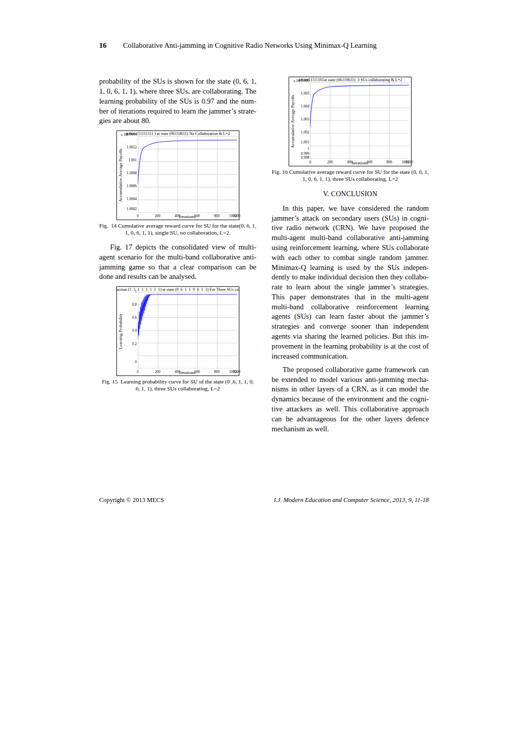16
Collaborative Anti-jamming in Cognitive Radio Networks Using Minimax-Q Learning
probability of the SUs is shown for the state (0, 6, 1, 1, 0, 6, 1, 1), where three SUs, are collaborating. The learning probability of the SUs is 0.97 and the number of iterations required to learn the jammer’s strategies are about 80.
action (11111111 ) at state (06110611) No Collaboration & L=2
x 10-3
1.0014 1.0012 1.001 1.0008 1.0006 1.0004 1.0002
0 200 400 600 800 1000 1200
Accumulative Average Payoffs
Iterations
Fig. 14 Cumulative average reward curve for SU for the state(0, 6, 1, 1, 0, 6, 1, 1), single SU, no collaboration, L=2.
Fig. 17 depicts the consolidated view of multi-agent scenario for the multi-band collaborative anti-jamming game so that a clear comparison can be done and results can be analysed.
action (1 1 1 1 1 1 1 1) at state (0 6 1 1 0 6 1 1) For Three SUs collaborating &
1 0.8 0.6 0.4 0.2 0
0 200 400 600 800 1000 1200
Learning Probability
Iterations
Fig. 15 Learning probability curve for SU of the state (0 ,6, 1, 1, 0, 6, 1, 1), three SUs collaborating, L=2
action11111101at state (06110611) 3 SUs collaborating & L=2
x 10-4
1.006 1.005 1.004 1.003 1.002 1.001 1 0.999 0.998
0 200 400 600 800 1000 1200
Accumulative Average Payoffs
Iterations
Fig. 16 Cumulative average reward curve for SU for the state (0, 6, 1, 1, 0, 6, 1, 1), three SUs collaborating, L=2
V. Conclusion
In this paper, we have considered the random jammer’s attack on secondary users (SUs) in cognitive radio network (CRN). We have proposed the multi-agent multi-band collaborative anti-jamming using reinforcement learning, where SUs collaborate with each other to combat single random jammer. Minimax-Q learning is used by the SUs independently to make individual decision then they collaborate to learn about the single jammer’s strategies. This paper demonstrates that in the multi-agent multi-band collaborative reinforcement learning agents (SUs) can learn faster about the jammer’s strategies and converge sooner than independent agents via sharing the learned policies. But this improvement in the learning probability is at the cost of increased communication.
The proposed collaborative game framework can be extended to model various anti-jamming mechanisms in other layers of a CRN, as it can model the dynamics because of the environment and the cognitive attackers as well. This collaborative approach can be advantageous for the other layers defence mechanism as well.
Copyright © 2013 MECS
I.J. Modern Education and Computer Science, 2013, 9, 11-18